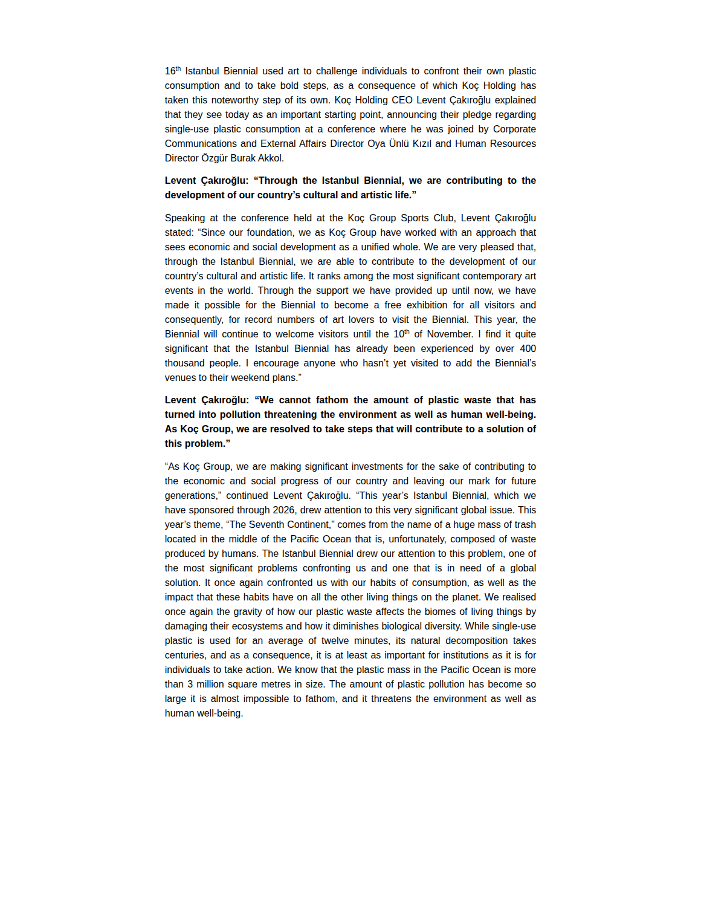16th Istanbul Biennial used art to challenge individuals to confront their own plastic consumption and to take bold steps, as a consequence of which Koç Holding has taken this noteworthy step of its own. Koç Holding CEO Levent Çakıroğlu explained that they see today as an important starting point, announcing their pledge regarding single-use plastic consumption at a conference where he was joined by Corporate Communications and External Affairs Director Oya Ünlü Kızıl and Human Resources Director Özgür Burak Akkol.
Levent Çakıroğlu: “Through the Istanbul Biennial, we are contributing to the development of our country’s cultural and artistic life.”
Speaking at the conference held at the Koç Group Sports Club, Levent Çakıroğlu stated: “Since our foundation, we as Koç Group have worked with an approach that sees economic and social development as a unified whole. We are very pleased that, through the Istanbul Biennial, we are able to contribute to the development of our country’s cultural and artistic life. It ranks among the most significant contemporary art events in the world. Through the support we have provided up until now, we have made it possible for the Biennial to become a free exhibition for all visitors and consequently, for record numbers of art lovers to visit the Biennial. This year, the Biennial will continue to welcome visitors until the 10th of November. I find it quite significant that the Istanbul Biennial has already been experienced by over 400 thousand people. I encourage anyone who hasn’t yet visited to add the Biennial’s venues to their weekend plans.”
Levent Çakıroğlu: “We cannot fathom the amount of plastic waste that has turned into pollution threatening the environment as well as human well-being. As Koç Group, we are resolved to take steps that will contribute to a solution of this problem.”
“As Koç Group, we are making significant investments for the sake of contributing to the economic and social progress of our country and leaving our mark for future generations,” continued Levent Çakıroğlu. “This year’s Istanbul Biennial, which we have sponsored through 2026, drew attention to this very significant global issue. This year’s theme, “The Seventh Continent,” comes from the name of a huge mass of trash located in the middle of the Pacific Ocean that is, unfortunately, composed of waste produced by humans. The Istanbul Biennial drew our attention to this problem, one of the most significant problems confronting us and one that is in need of a global solution. It once again confronted us with our habits of consumption, as well as the impact that these habits have on all the other living things on the planet. We realised once again the gravity of how our plastic waste affects the biomes of living things by damaging their ecosystems and how it diminishes biological diversity. While single-use plastic is used for an average of twelve minutes, its natural decomposition takes centuries, and as a consequence, it is at least as important for institutions as it is for individuals to take action. We know that the plastic mass in the Pacific Ocean is more than 3 million square metres in size. The amount of plastic pollution has become so large it is almost impossible to fathom, and it threatens the environment as well as human well-being.